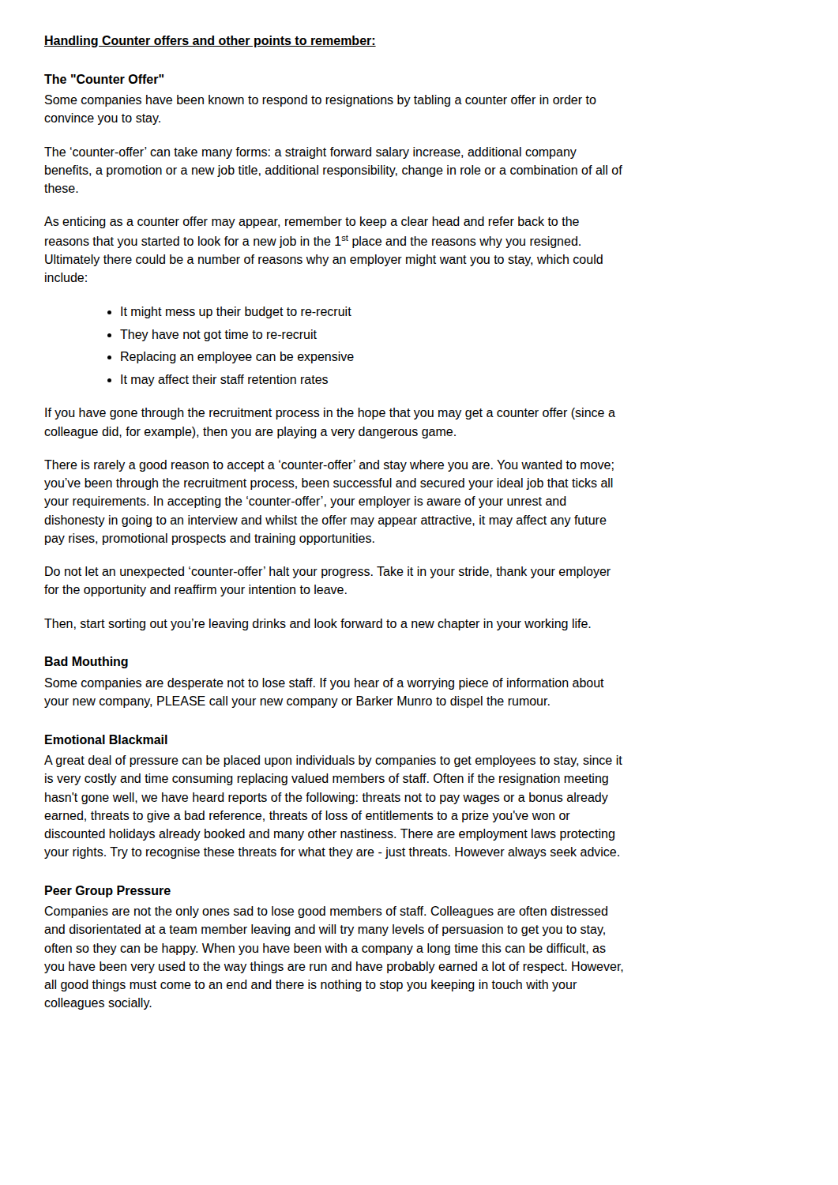Handling Counter offers and other points to remember:
The "Counter Offer"
Some companies have been known to respond to resignations by tabling a counter offer in order to convince you to stay.
The ‘counter-offer’ can take many forms: a straight forward salary increase, additional company benefits, a promotion or a new job title, additional responsibility, change in role or a combination of all of these.
As enticing as a counter offer may appear, remember to keep a clear head and refer back to the reasons that you started to look for a new job in the 1st place and the reasons why you resigned. Ultimately there could be a number of reasons why an employer might want you to stay, which could include:
It might mess up their budget to re-recruit
They have not got time to re-recruit
Replacing an employee can be expensive
It may affect their staff retention rates
If you have gone through the recruitment process in the hope that you may get a counter offer (since a colleague did, for example), then you are playing a very dangerous game.
There is rarely a good reason to accept a ‘counter-offer’ and stay where you are. You wanted to move; you’ve been through the recruitment process, been successful and secured your ideal job that ticks all your requirements. In accepting the ‘counter-offer’, your employer is aware of your unrest and dishonesty in going to an interview and whilst the offer may appear attractive, it may affect any future pay rises, promotional prospects and training opportunities.
Do not let an unexpected ‘counter-offer’ halt your progress. Take it in your stride, thank your employer for the opportunity and reaffirm your intention to leave.
Then, start sorting out you’re leaving drinks and look forward to a new chapter in your working life.
Bad Mouthing
Some companies are desperate not to lose staff. If you hear of a worrying piece of information about your new company, PLEASE call your new company or Barker Munro to dispel the rumour.
Emotional Blackmail
A great deal of pressure can be placed upon individuals by companies to get employees to stay, since it is very costly and time consuming replacing valued members of staff. Often if the resignation meeting hasn't gone well, we have heard reports of the following: threats not to pay wages or a bonus already earned, threats to give a bad reference, threats of loss of entitlements to a prize you've won or discounted holidays already booked and many other nastiness. There are employment laws protecting your rights. Try to recognise these threats for what they are - just threats. However always seek advice.
Peer Group Pressure
Companies are not the only ones sad to lose good members of staff. Colleagues are often distressed and disorientated at a team member leaving and will try many levels of persuasion to get you to stay, often so they can be happy. When you have been with a company a long time this can be difficult, as you have been very used to the way things are run and have probably earned a lot of respect. However, all good things must come to an end and there is nothing to stop you keeping in touch with your colleagues socially.